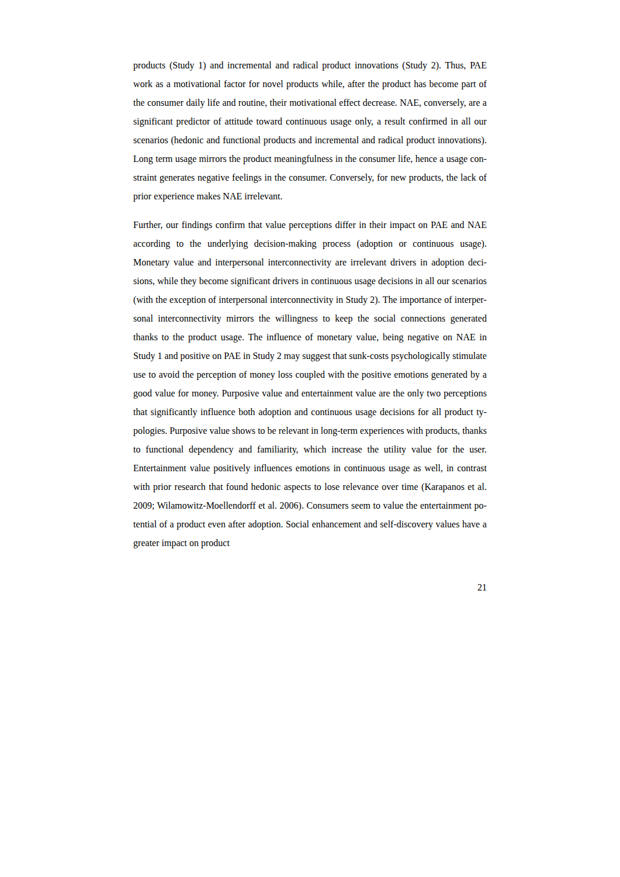products (Study 1) and incremental and radical product innovations (Study 2). Thus, PAE work as a motivational factor for novel products while, after the product has become part of the consumer daily life and routine, their motivational effect decrease. NAE, conversely, are a significant predictor of attitude toward continuous usage only, a result confirmed in all our scenarios (hedonic and functional products and incremental and radical product innovations). Long term usage mirrors the product meaningfulness in the consumer life, hence a usage constraint generates negative feelings in the consumer. Conversely, for new products, the lack of prior experience makes NAE irrelevant.
Further, our findings confirm that value perceptions differ in their impact on PAE and NAE according to the underlying decision-making process (adoption or continuous usage). Monetary value and interpersonal interconnectivity are irrelevant drivers in adoption decisions, while they become significant drivers in continuous usage decisions in all our scenarios (with the exception of interpersonal interconnectivity in Study 2). The importance of interpersonal interconnectivity mirrors the willingness to keep the social connections generated thanks to the product usage. The influence of monetary value, being negative on NAE in Study 1 and positive on PAE in Study 2 may suggest that sunk-costs psychologically stimulate use to avoid the perception of money loss coupled with the positive emotions generated by a good value for money. Purposive value and entertainment value are the only two perceptions that significantly influence both adoption and continuous usage decisions for all product typologies. Purposive value shows to be relevant in long-term experiences with products, thanks to functional dependency and familiarity, which increase the utility value for the user. Entertainment value positively influences emotions in continuous usage as well, in contrast with prior research that found hedonic aspects to lose relevance over time (Karapanos et al. 2009; Wilamowitz-Moellendorff et al. 2006). Consumers seem to value the entertainment potential of a product even after adoption. Social enhancement and self-discovery values have a greater impact on product
21